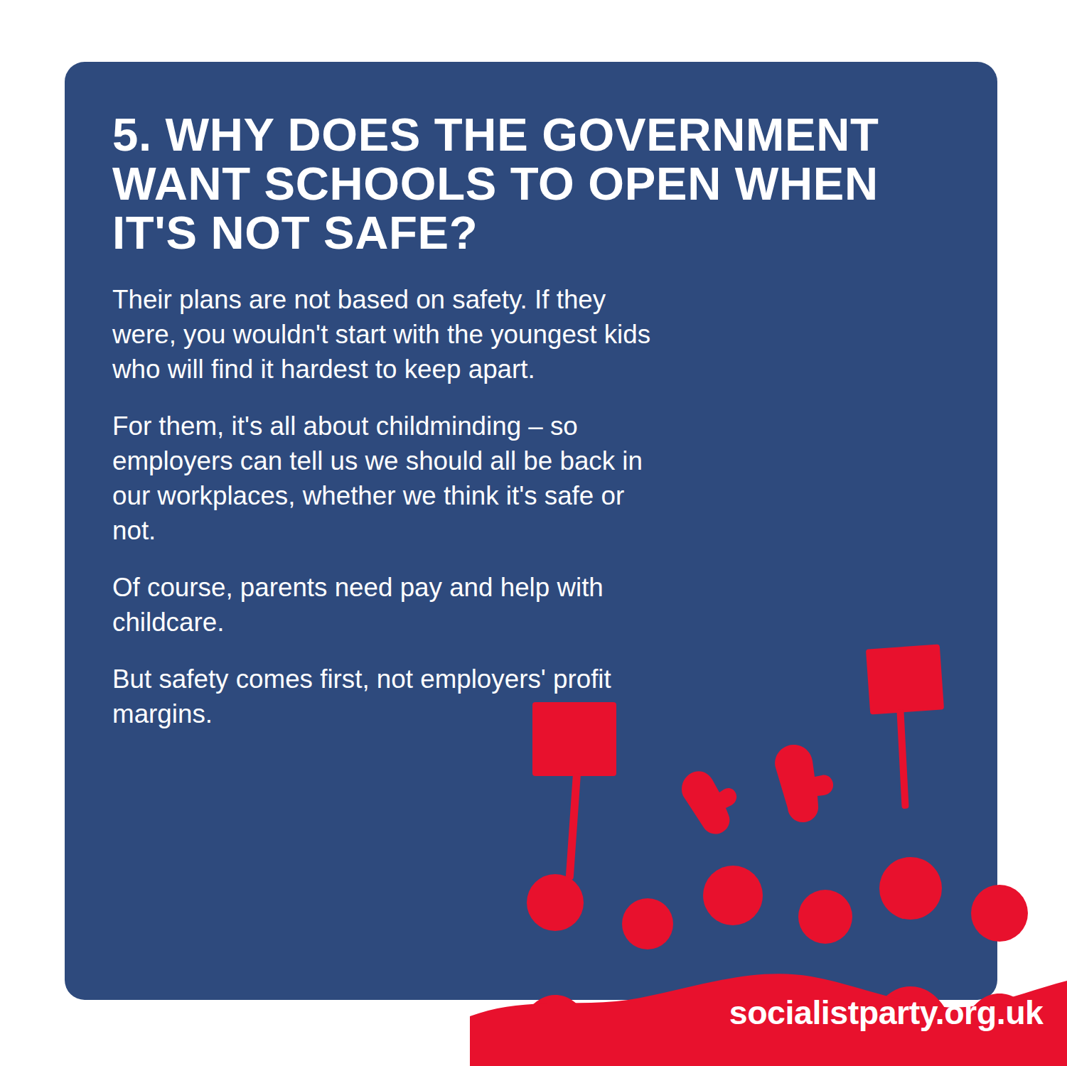5. Why does the government want schools to open when it's not safe?
Their plans are not based on safety. If they were, you wouldn't start with the youngest kids who will find it hardest to keep apart.
For them, it's all about childminding – so employers can tell us we should all be back in our workplaces, whether we think it's safe or not.
Of course, parents need pay and help with childcare.
But safety comes first, not employers' profit margins.
socialistparty.org.uk